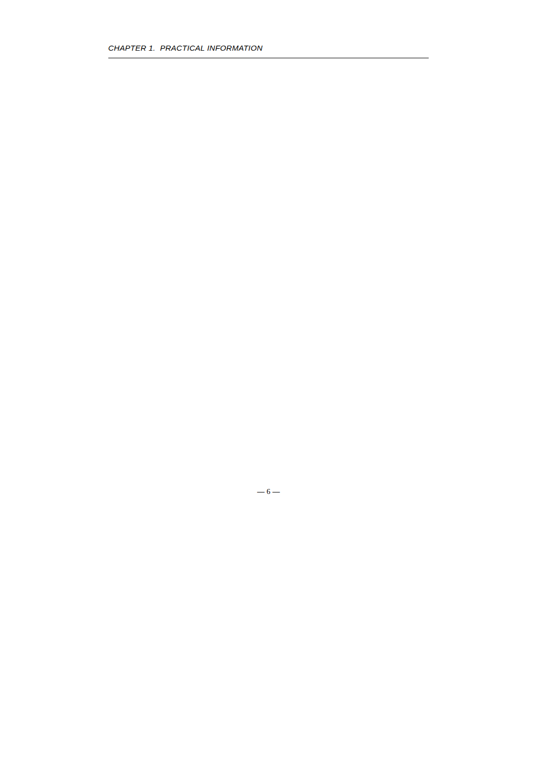CHAPTER 1. PRACTICAL INFORMATION
— 6 —